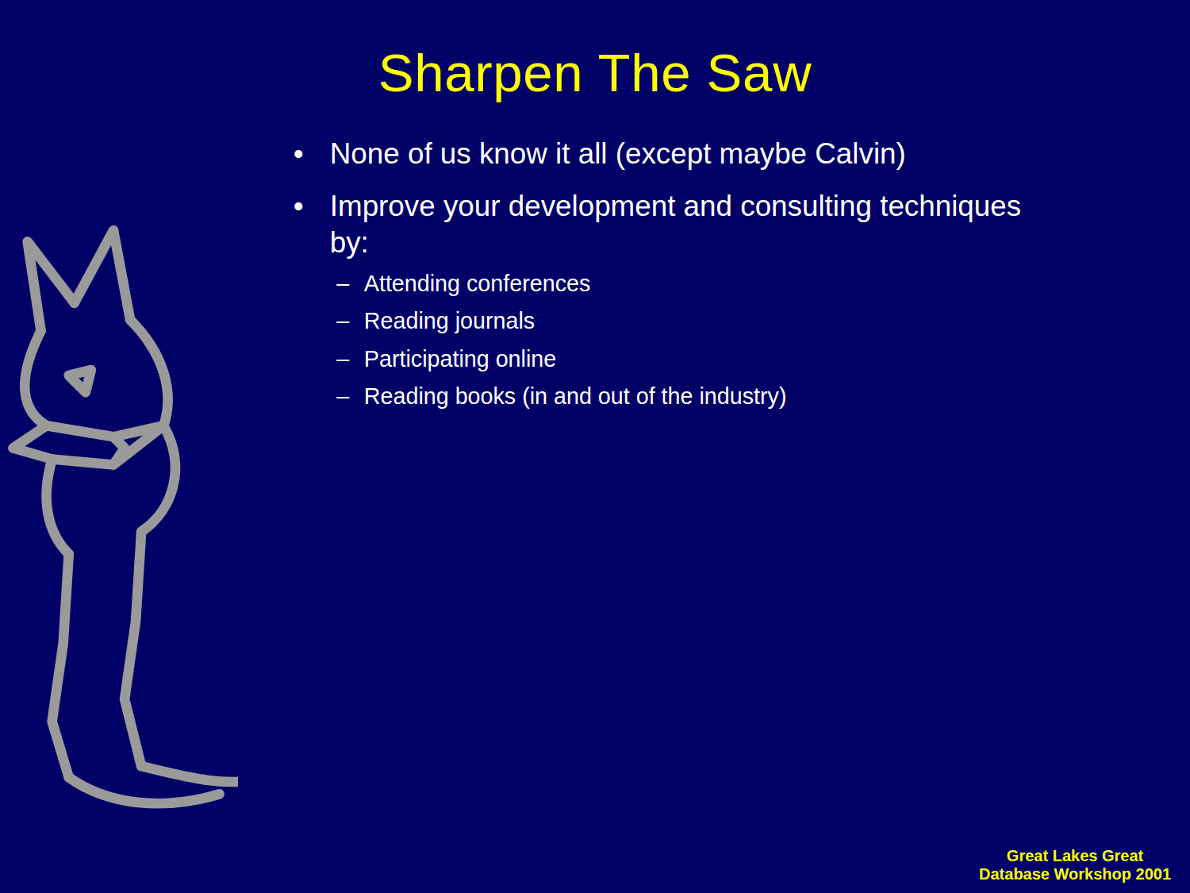Sharpen The Saw
None of us know it all (except maybe Calvin)
Improve your development and consulting techniques by:
Attending conferences
Reading journals
Participating online
Reading books (in and out of the industry)
Great Lakes Great
Database Workshop 2001